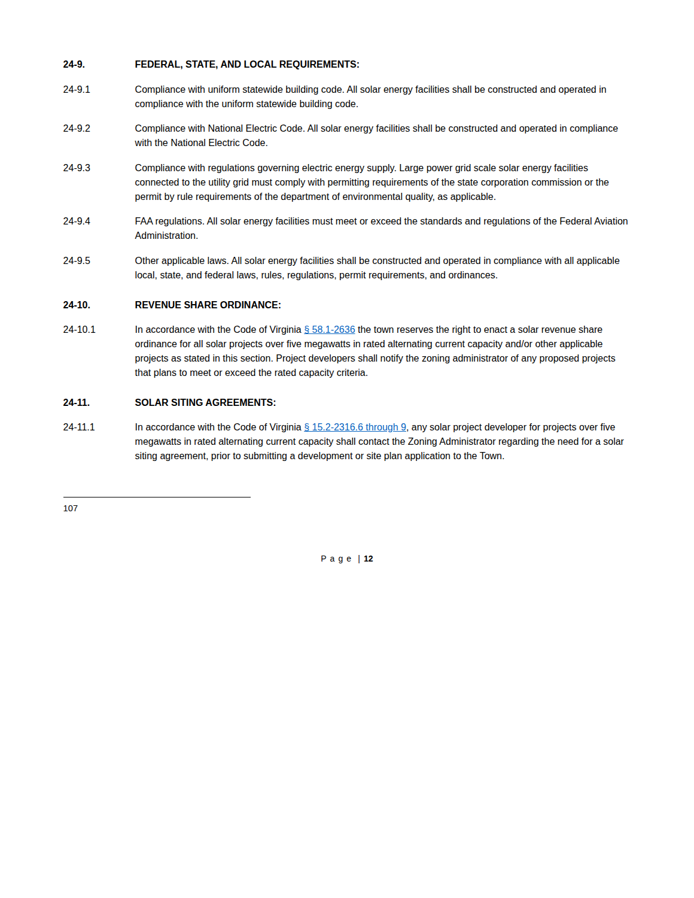24-9. FEDERAL, STATE, AND LOCAL REQUIREMENTS:
24-9.1 Compliance with uniform statewide building code. All solar energy facilities shall be constructed and operated in compliance with the uniform statewide building code.
24-9.2 Compliance with National Electric Code. All solar energy facilities shall be constructed and operated in compliance with the National Electric Code.
24-9.3 Compliance with regulations governing electric energy supply. Large power grid scale solar energy facilities connected to the utility grid must comply with permitting requirements of the state corporation commission or the permit by rule requirements of the department of environmental quality, as applicable.
24-9.4 FAA regulations. All solar energy facilities must meet or exceed the standards and regulations of the Federal Aviation Administration.
24-9.5 Other applicable laws. All solar energy facilities shall be constructed and operated in compliance with all applicable local, state, and federal laws, rules, regulations, permit requirements, and ordinances.
24-10. REVENUE SHARE ORDINANCE:
24-10.1 In accordance with the Code of Virginia § 58.1-2636 the town reserves the right to enact a solar revenue share ordinance for all solar projects over five megawatts in rated alternating current capacity and/or other applicable projects as stated in this section. Project developers shall notify the zoning administrator of any proposed projects that plans to meet or exceed the rated capacity criteria.
24-11. SOLAR SITING AGREEMENTS:
24-11.1 In accordance with the Code of Virginia § 15.2-2316.6 through 9, any solar project developer for projects over five megawatts in rated alternating current capacity shall contact the Zoning Administrator regarding the need for a solar siting agreement, prior to submitting a development or site plan application to the Town.
107
P a g e | 12